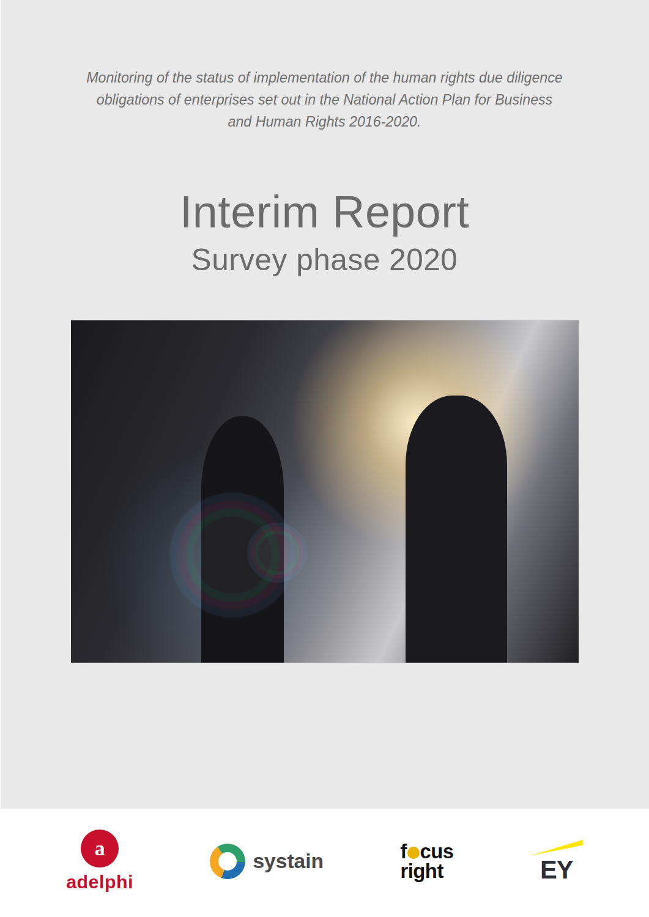Monitoring of the status of implementation of the human rights due diligence obligations of enterprises set out in the National Action Plan for Business and Human Rights 2016-2020.
Interim Report
Survey phase 2020
a adelphi
systain
f cus
right
EY